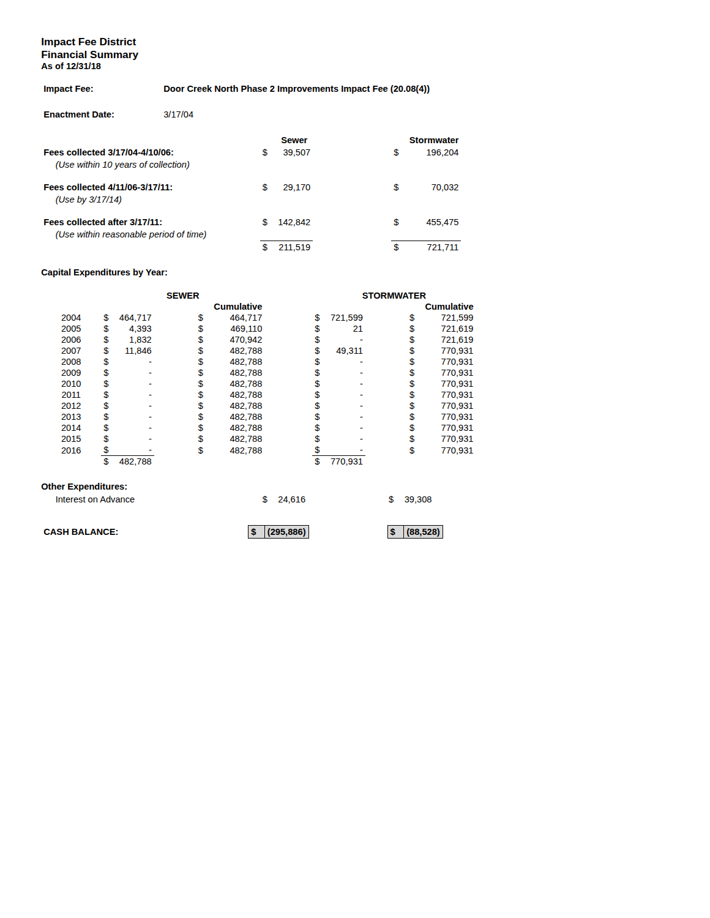Impact Fee District
Financial Summary
As of 12/31/18
| Impact Fee: | Door Creek North Phase 2 Improvements Impact Fee (20.08(4)) |
| Enactment Date: | 3/17/04 |
| | | Sewer | | | Stormwater |
| Fees collected 3/17/04-4/10/06: | $ | 39,507 | | $ | 196,204 |
| (Use within 10 years of collection) | | | | | |
| Fees collected 4/11/06-3/17/11: | $ | 29,170 | | $ | 70,032 |
| (Use by 3/17/14) | | | | | |
| Fees collected after 3/17/11: | $ | 142,842 | | $ | 455,475 |
| (Use within reasonable period of time) | | | | | |
| | $ | 211,519 | | $ | 721,711 |
Capital Expenditures by Year:
| | SEWER | | STORMWATER |
| | | | | | Cumulative | | | | | | Cumulative |
| 2004 | $ | 464,717 | | $ | 464,717 | | $ | 721,599 | | $ | 721,599 |
| 2005 | $ | 4,393 | | $ | 469,110 | | $ | 21 | | $ | 721,619 |
| 2006 | $ | 1,832 | | $ | 470,942 | | $ | - | | $ | 721,619 |
| 2007 | $ | 11,846 | | $ | 482,788 | | $ | 49,311 | | $ | 770,931 |
| 2008 | $ | - | | $ | 482,788 | | $ | - | | $ | 770,931 |
| 2009 | $ | - | | $ | 482,788 | | $ | - | | $ | 770,931 |
| 2010 | $ | - | | $ | 482,788 | | $ | - | | $ | 770,931 |
| 2011 | $ | - | | $ | 482,788 | | $ | - | | $ | 770,931 |
| 2012 | $ | - | | $ | 482,788 | | $ | - | | $ | 770,931 |
| 2013 | $ | - | | $ | 482,788 | | $ | - | | $ | 770,931 |
| 2014 | $ | - | | $ | 482,788 | | $ | - | | $ | 770,931 |
| 2015 | $ | - | | $ | 482,788 | | $ | - | | $ | 770,931 |
| 2016 | $ | - | | $ | 482,788 | | $ | - | | $ | 770,931 |
| | $ | 482,788 | | | | | $ | 770,931 | | | |
Other Expenditures:
| Interest on Advance | $ | 24,616 | | $ | 39,308 |
| CASH BALANCE: | $ | (295,886) | | $ | (88,528) |